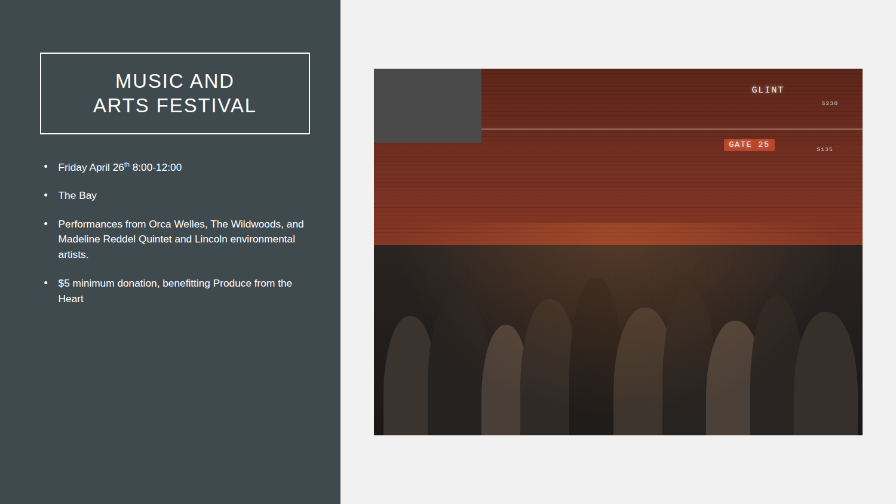Music and
Arts Festival
Friday April 26th 8:00-12:00
The Bay
Performances from Orca Welles, The Wildwoods, and Madeline Reddel Quintet and Lincoln environmental artists.
$5 minimum donation, benefitting Produce from the Heart
GLINT VEGA GATE 25 S230 S135